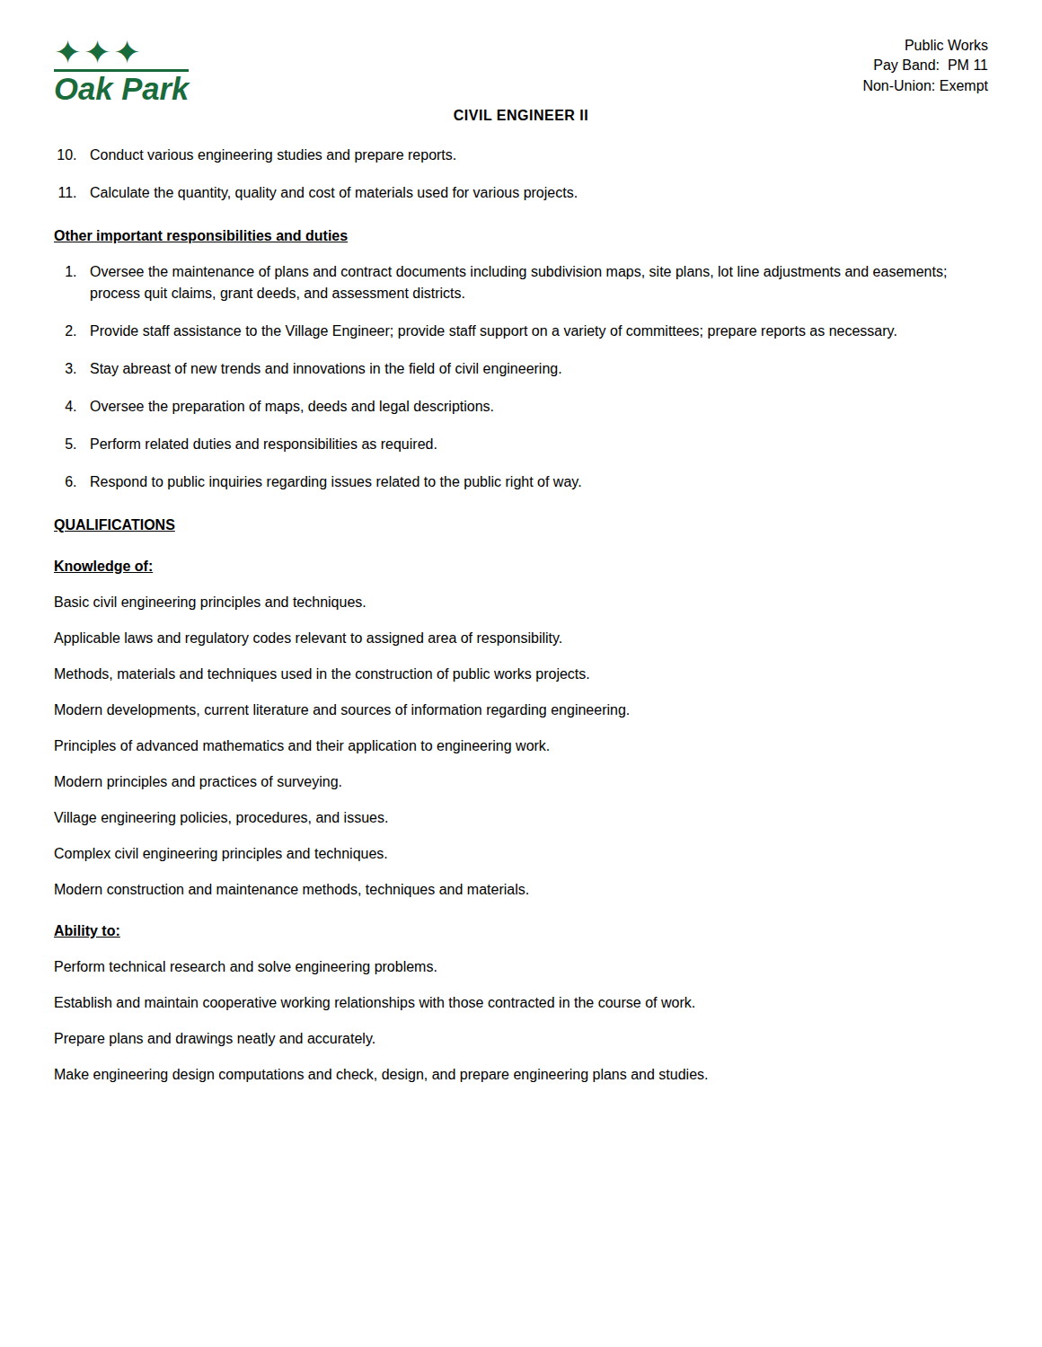✦✦✦
Oak Park
Public Works
Pay Band: PM 11
Non-Union: Exempt
CIVIL ENGINEER II
Conduct various engineering studies and prepare reports.
Calculate the quantity, quality and cost of materials used for various projects.
Other important responsibilities and duties
Oversee the maintenance of plans and contract documents including subdivision maps, site plans, lot line adjustments and easements; process quit claims, grant deeds, and assessment districts.
Provide staff assistance to the Village Engineer; provide staff support on a variety of committees; prepare reports as necessary.
Stay abreast of new trends and innovations in the field of civil engineering.
Oversee the preparation of maps, deeds and legal descriptions.
Perform related duties and responsibilities as required.
Respond to public inquiries regarding issues related to the public right of way.
QUALIFICATIONS
Knowledge of:
Basic civil engineering principles and techniques.
Applicable laws and regulatory codes relevant to assigned area of responsibility.
Methods, materials and techniques used in the construction of public works projects.
Modern developments, current literature and sources of information regarding engineering.
Principles of advanced mathematics and their application to engineering work.
Modern principles and practices of surveying.
Village engineering policies, procedures, and issues.
Complex civil engineering principles and techniques.
Modern construction and maintenance methods, techniques and materials.
Ability to:
Perform technical research and solve engineering problems.
Establish and maintain cooperative working relationships with those contracted in the course of work.
Prepare plans and drawings neatly and accurately.
Make engineering design computations and check, design, and prepare engineering plans and studies.